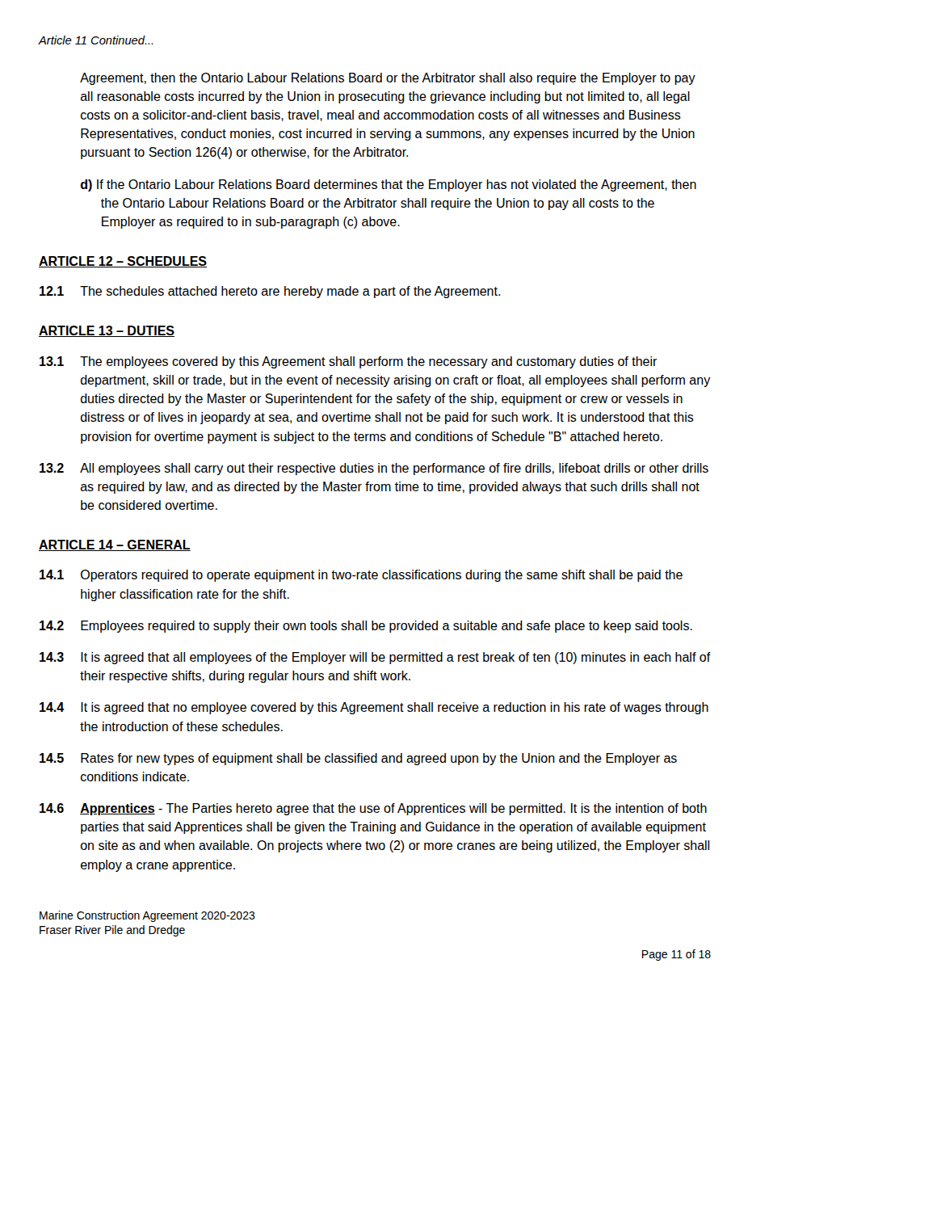Article 11 Continued...
Agreement, then the Ontario Labour Relations Board or the Arbitrator shall also require the Employer to pay all reasonable costs incurred by the Union in prosecuting the grievance including but not limited to, all legal costs on a solicitor-and-client basis, travel, meal and accommodation costs of all witnesses and Business Representatives, conduct monies, cost incurred in serving a summons, any expenses incurred by the Union pursuant to Section 126(4) or otherwise, for the Arbitrator.
d) If the Ontario Labour Relations Board determines that the Employer has not violated the Agreement, then the Ontario Labour Relations Board or the Arbitrator shall require the Union to pay all costs to the Employer as required to in sub-paragraph (c) above.
ARTICLE 12 – SCHEDULES
12.1
The schedules attached hereto are hereby made a part of the Agreement.
ARTICLE 13 – DUTIES
13.1
The employees covered by this Agreement shall perform the necessary and customary duties of their department, skill or trade, but in the event of necessity arising on craft or float, all employees shall perform any duties directed by the Master or Superintendent for the safety of the ship, equipment or crew or vessels in distress or of lives in jeopardy at sea, and overtime shall not be paid for such work. It is understood that this provision for overtime payment is subject to the terms and conditions of Schedule "B" attached hereto.
13.2
All employees shall carry out their respective duties in the performance of fire drills, lifeboat drills or other drills as required by law, and as directed by the Master from time to time, provided always that such drills shall not be considered overtime.
ARTICLE 14 – GENERAL
14.1
Operators required to operate equipment in two-rate classifications during the same shift shall be paid the higher classification rate for the shift.
14.2
Employees required to supply their own tools shall be provided a suitable and safe place to keep said tools.
14.3
It is agreed that all employees of the Employer will be permitted a rest break of ten (10) minutes in each half of their respective shifts, during regular hours and shift work.
14.4
It is agreed that no employee covered by this Agreement shall receive a reduction in his rate of wages through the introduction of these schedules.
14.5
Rates for new types of equipment shall be classified and agreed upon by the Union and the Employer as conditions indicate.
14.6
Apprentices - The Parties hereto agree that the use of Apprentices will be permitted. It is the intention of both parties that said Apprentices shall be given the Training and Guidance in the operation of available equipment on site as and when available. On projects where two (2) or more cranes are being utilized, the Employer shall employ a crane apprentice.
Marine Construction Agreement 2020-2023
Fraser River Pile and Dredge
Page 11 of 18